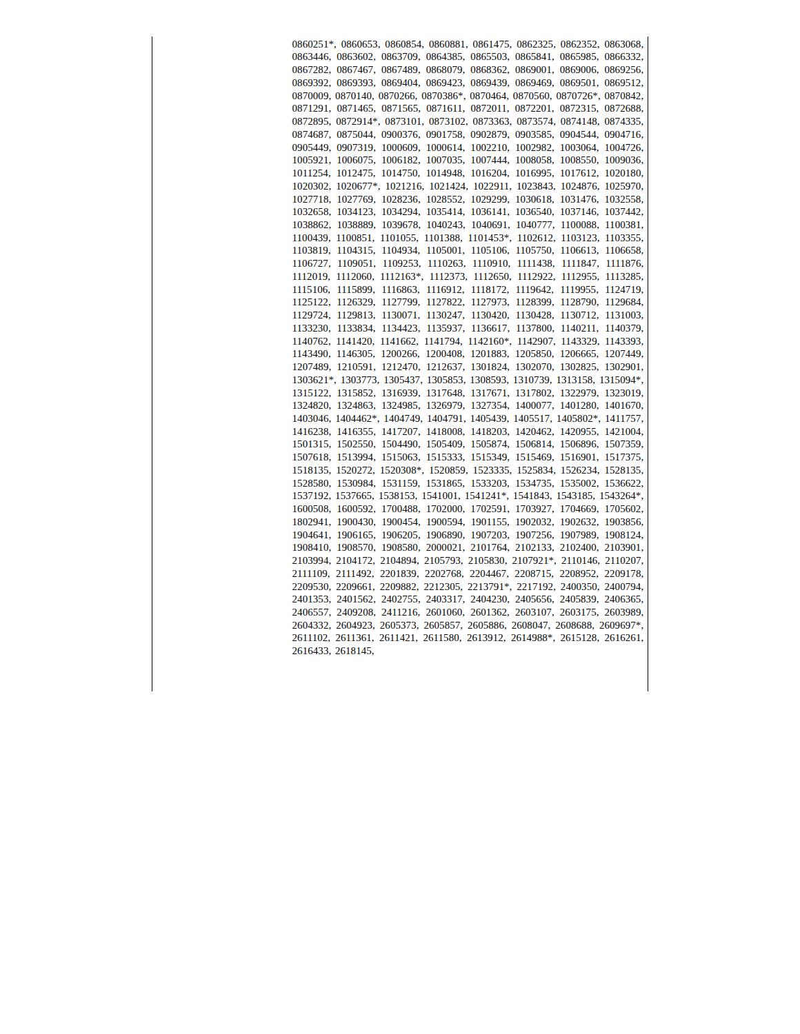0860251*, 0860653, 0860854, 0860881, 0861475, 0862325, 0862352, 0863068, 0863446, 0863602, 0863709, 0864385, 0865503, 0865841, 0865985, 0866332, 0867282, 0867467, 0867489, 0868079, 0868362, 0869001, 0869006, 0869256, 0869392, 0869393, 0869404, 0869423, 0869439, 0869469, 0869501, 0869512, 0870009, 0870140, 0870266, 0870386*, 0870464, 0870560, 0870726*, 0870842, 0871291, 0871465, 0871565, 0871611, 0872011, 0872201, 0872315, 0872688, 0872895, 0872914*, 0873101, 0873102, 0873363, 0873574, 0874148, 0874335, 0874687, 0875044, 0900376, 0901758, 0902879, 0903585, 0904544, 0904716, 0905449, 0907319, 1000609, 1000614, 1002210, 1002982, 1003064, 1004726, 1005921, 1006075, 1006182, 1007035, 1007444, 1008058, 1008550, 1009036, 1011254, 1012475, 1014750, 1014948, 1016204, 1016995, 1017612, 1020180, 1020302, 1020677*, 1021216, 1021424, 1022911, 1023843, 1024876, 1025970, 1027718, 1027769, 1028236, 1028552, 1029299, 1030618, 1031476, 1032558, 1032658, 1034123, 1034294, 1035414, 1036141, 1036540, 1037146, 1037442, 1038862, 1038889, 1039678, 1040243, 1040691, 1040777, 1100088, 1100381, 1100439, 1100851, 1101055, 1101388, 1101453*, 1102612, 1103123, 1103355, 1103819, 1104315, 1104934, 1105001, 1105106, 1105750, 1106613, 1106658, 1106727, 1109051, 1109253, 1110263, 1110910, 1111438, 1111847, 1111876, 1112019, 1112060, 1112163*, 1112373, 1112650, 1112922, 1112955, 1113285, 1115106, 1115899, 1116863, 1116912, 1118172, 1119642, 1119955, 1124719, 1125122, 1126329, 1127799, 1127822, 1127973, 1128399, 1128790, 1129684, 1129724, 1129813, 1130071, 1130247, 1130420, 1130428, 1130712, 1131003, 1133230, 1133834, 1134423, 1135937, 1136617, 1137800, 1140211, 1140379, 1140762, 1141420, 1141662, 1141794, 1142160*, 1142907, 1143329, 1143393, 1143490, 1146305, 1200266, 1200408, 1201883, 1205850, 1206665, 1207449, 1207489, 1210591, 1212470, 1212637, 1301824, 1302070, 1302825, 1302901, 1303621*, 1303773, 1305437, 1305853, 1308593, 1310739, 1313158, 1315094*, 1315122, 1315852, 1316939, 1317648, 1317671, 1317802, 1322979, 1323019, 1324820, 1324863, 1324985, 1326979, 1327354, 1400077, 1401280, 1401670, 1403046, 1404462*, 1404749, 1404791, 1405439, 1405517, 1405802*, 1411757, 1416238, 1416355, 1417207, 1418008, 1418203, 1420462, 1420955, 1421004, 1501315, 1502550, 1504490, 1505409, 1505874, 1506814, 1506896, 1507359, 1507618, 1513994, 1515063, 1515333, 1515349, 1515469, 1516901, 1517375, 1518135, 1520272, 1520308*, 1520859, 1523335, 1525834, 1526234, 1528135, 1528580, 1530984, 1531159, 1531865, 1533203, 1534735, 1535002, 1536622, 1537192, 1537665, 1538153, 1541001, 1541241*, 1541843, 1543185, 1543264*, 1600508, 1600592, 1700488, 1702000, 1702591, 1703927, 1704669, 1705602, 1802941, 1900430, 1900454, 1900594, 1901155, 1902032, 1902632, 1903856, 1904641, 1906165, 1906205, 1906890, 1907203, 1907256, 1907989, 1908124, 1908410, 1908570, 1908580, 2000021, 2101764, 2102133, 2102400, 2103901, 2103994, 2104172, 2104894, 2105793, 2105830, 2107921*, 2110146, 2110207, 2111109, 2111492, 2201839, 2202768, 2204467, 2208715, 2208952, 2209178, 2209530, 2209661, 2209882, 2212305, 2213791*, 2217192, 2400350, 2400794, 2401353, 2401562, 2402755, 2403317, 2404230, 2405656, 2405839, 2406365, 2406557, 2409208, 2411216, 2601060, 2601362, 2603107, 2603175, 2603989, 2604332, 2604923, 2605373, 2605857, 2605886, 2608047, 2608688, 2609697*, 2611102, 2611361, 2611421, 2611580, 2613912, 2614988*, 2615128, 2616261, 2616433, 2618145,